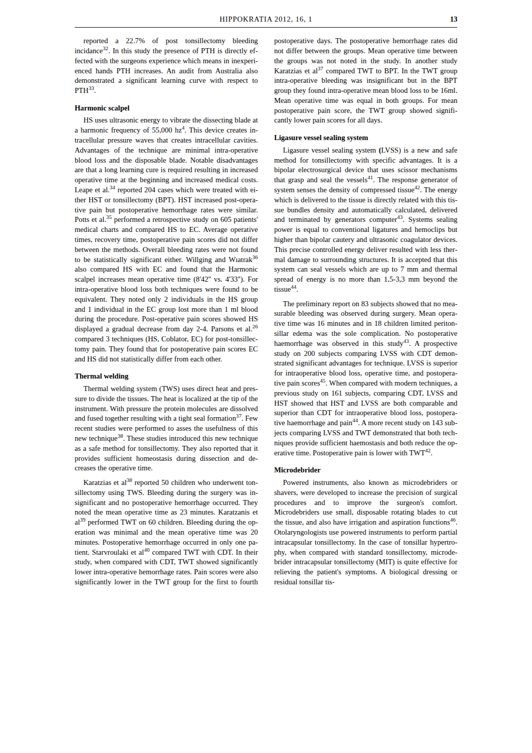HIPPOKRATIA 2012, 16, 1 13
reported a 22.7% of post tonsillectomy bleeding incidance32. In this study the presence of PTH is directly effected with the surgeons experience which means in inexperienced hands PTH increases. An audit from Australia also demonstrated a significant learning curve with respect to PTH33.
Harmonic scalpel
HS uses ultrasonic energy to vibrate the dissecting blade at a harmonic frequency of 55,000 hz4. This device creates intracellular pressure waves that creates intracellular cavities. Advantages of the technique are minimal intra-operative blood loss and the disposable blade. Notable disadvantages are that a long learning cure is required resulting in increased operative time at the beginning and increased medical costs. Leape et al.34 reported 204 cases which were treated with either HST or tonsillectomy (BPT). HST increased post-operative pain but postoperative hemorrhage rates were similar. Potts et al.35 performed a retrospective study on 605 patients' medical charts and compared HS to EC. Average operative times, recovery time, postoperative pain scores did not differ between the methods. Overall bleeding rates were not found to be statistically significant either. Willging and Wıatrak36 also compared HS with EC and found that the Harmonic scalpel increases mean operative time (8'42'' vs. 4'33''). For intra-operative blood loss both techniques were found to be equivalent. They noted only 2 individuals in the HS group and 1 individual in the EC group lost more than 1 ml blood during the procedure. Post-operative pain scores showed HS displayed a gradual decrease from day 2-4. Parsons et al.26 compared 3 techniques (HS, Coblator, EC) for post-tonsillectomy pain. They found that for postoperative pain scores EC and HS did not statistically differ from each other.
Thermal welding
Thermal welding system (TWS) uses direct heat and pressure to divide the tissues. The heat is localized at the tip of the instrument. With pressure the protein molecules are dissolved and fused together resulting with a tight seal formation37. Few recent studies were performed to asses the usefulness of this new technique38. These studies introduced this new technique as a safe method for tonsillectomy. They also reported that it provides sufficient homeostasis during dissection and decreases the operative time.
Karatzias et al38 reported 50 children who underwent tonsillectomy using TWS. Bleeding during the surgery was insignificant and no postoperative hemorrhage occurred. They noted the mean operative time as 23 minutes. Karatzanis et al39 performed TWT on 60 children. Bleeding during the operation was minimal and the mean operative time was 20 minutes. Postoperative hemorrhage occurred in only one patient. Starvroulaki et al40 compared TWT with CDT. In their study, when compared with CDT, TWT showed significantly lower intra-operative hemorrhage rates. Pain scores were also significantly lower in the TWT group for the first to fourth postoperative days. The postoperative hemorrhage rates did not differ between the groups. Mean operative time between the groups was not noted in the study. In another study Karatzias et al37 compared TWT to BPT. In the TWT group intra-operative bleeding was insignificant but in the BPT group they found intra-operative mean blood loss to be 16ml. Mean operative time was equal in both groups. For mean postoperative pain score, the TWT group showed significantly lower pain scores for all days.
Ligasure vessel sealing system
Ligasure vessel sealing system (LVSS) is a new and safe method for tonsillectomy with specific advantages. It is a bipolar electrosurgical device that uses scissor mechanisms that grasp and seal the vessels41. The response generator of system senses the density of compressed tissue42. The energy which is delivered to the tissue is directly related with this tissue bundles density and automatically calculated, delivered and terminated by generators computer43. Systems sealing power is equal to conventional ligatures and hemoclips but higher than bipolar cautery and ultrasonic coagulator devices. This precise controlled energy deliver resulted with less thermal damage to surrounding structures. It is accepted that this system can seal vessels which are up to 7 mm and thermal spread of energy is no more than 1,5-3,3 mm beyond the tissue44.
The preliminary report on 83 subjects showed that no measurable bleeding was observed during surgery. Mean operative time was 16 minutes and in 18 children limited peritonsillar edema was the sole complication. No postoperative haemorrhage was observed in this study43. A prospective study on 200 subjects comparing LVSS with CDT demonstrated significant advantages for technique. LVSS is superior for intraoperative blood loss, operative time, and postoperative pain scores45. When compared with modern techniques, a previous study on 161 subjects, comparing CDT, LVSS and HST showed that HST and LVSS are both comparable and superior than CDT for intraoperative blood loss, postoperative haemorrhage and pain44. A more recent study on 143 subjects comparing LVSS and TWT demonstrated that both techniques provide sufficient haemostasis and both reduce the operative time. Postoperative pain is lower with TWT42.
Microdebrider
Powered instruments, also known as microdebriders or shavers, were developed to increase the precision of surgical procedures and to improve the surgeon's comfort. Microdebriders use small, disposable rotating blades to cut the tissue, and also have irrigation and aspiration functions46. Otolaryngologists use powered instruments to perform partial intracapsular tonsillectomy. In the case of tonsillar hypertrophy, when compared with standard tonsillectomy, microdebrider intracapsular tonsillectomy (MIT) is quite effective for relieving the patient's symptoms. A biological dressing or residual tonsillar tis-